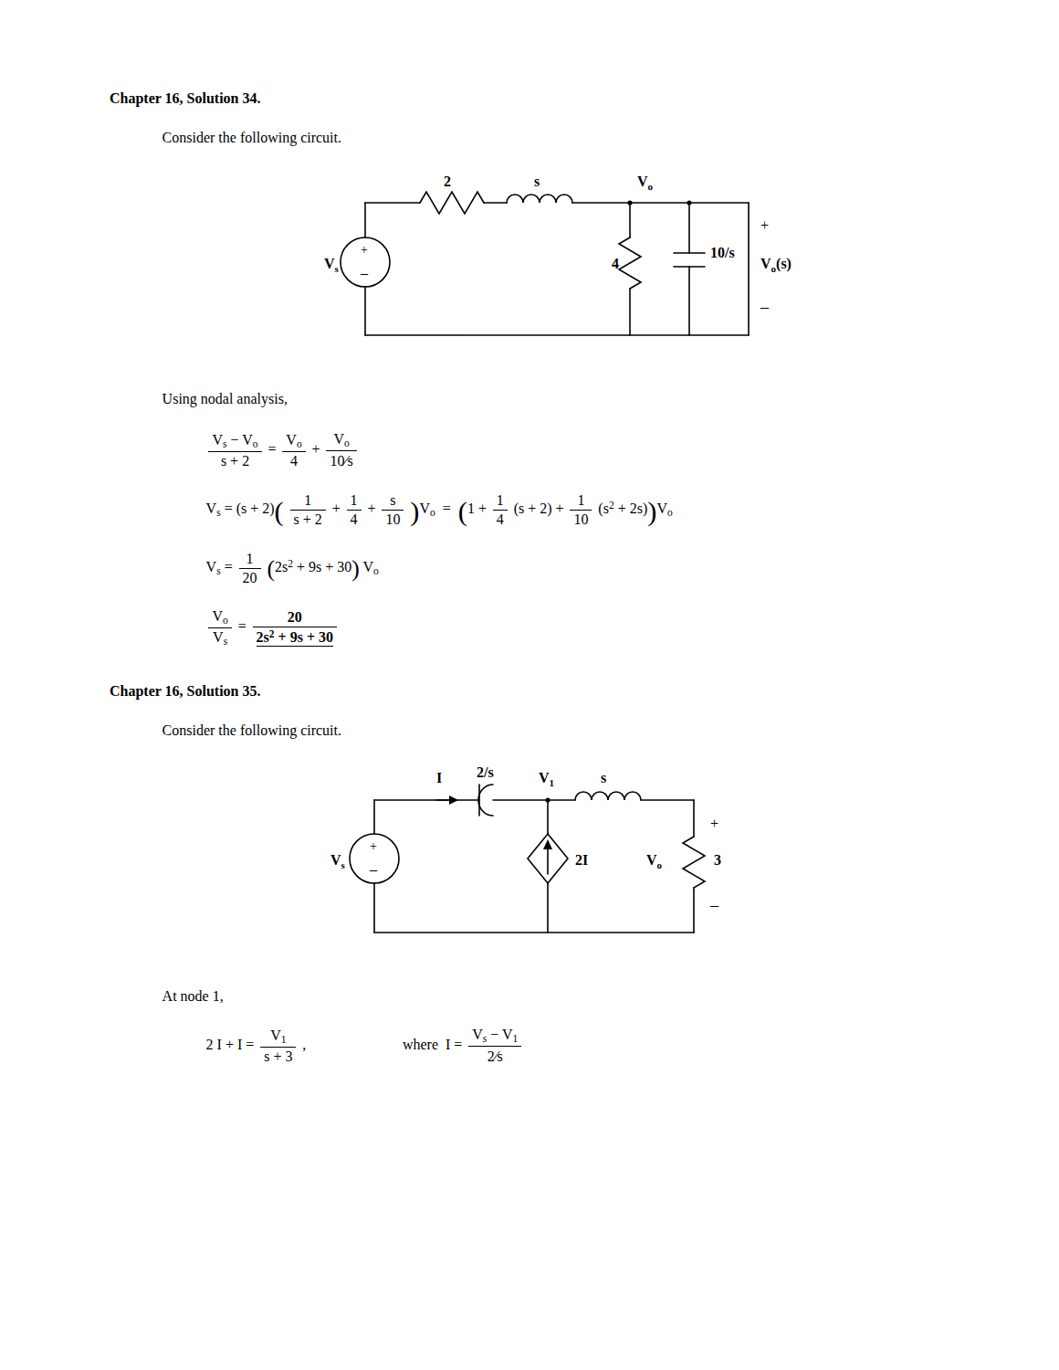Chapter 16, Solution 34.
Consider the following circuit.
+ – 2 s Vs 4 10/s Vo + – Vo(s)
Using nodal analysis,
Vs − Vo s + 2 = Vo 4 + Vo 10⁄s
Vs = (s + 2)( 1 s + 2 + 14 + s 10 ) Vo = (1 + 14 (s + 2) + 110 (s2 + 2s)) Vo
Vs = 120 (2s2 + 9s + 30) Vo
Vo Vs = 202s2 + 9s + 30
Chapter 16, Solution 35.
Consider the following circuit.
+ – Vs I 2/s V1 s 2I Vo 3 + –
At node 1,
2 I + I = V1 s + 3 , where I = Vs − V12⁄s